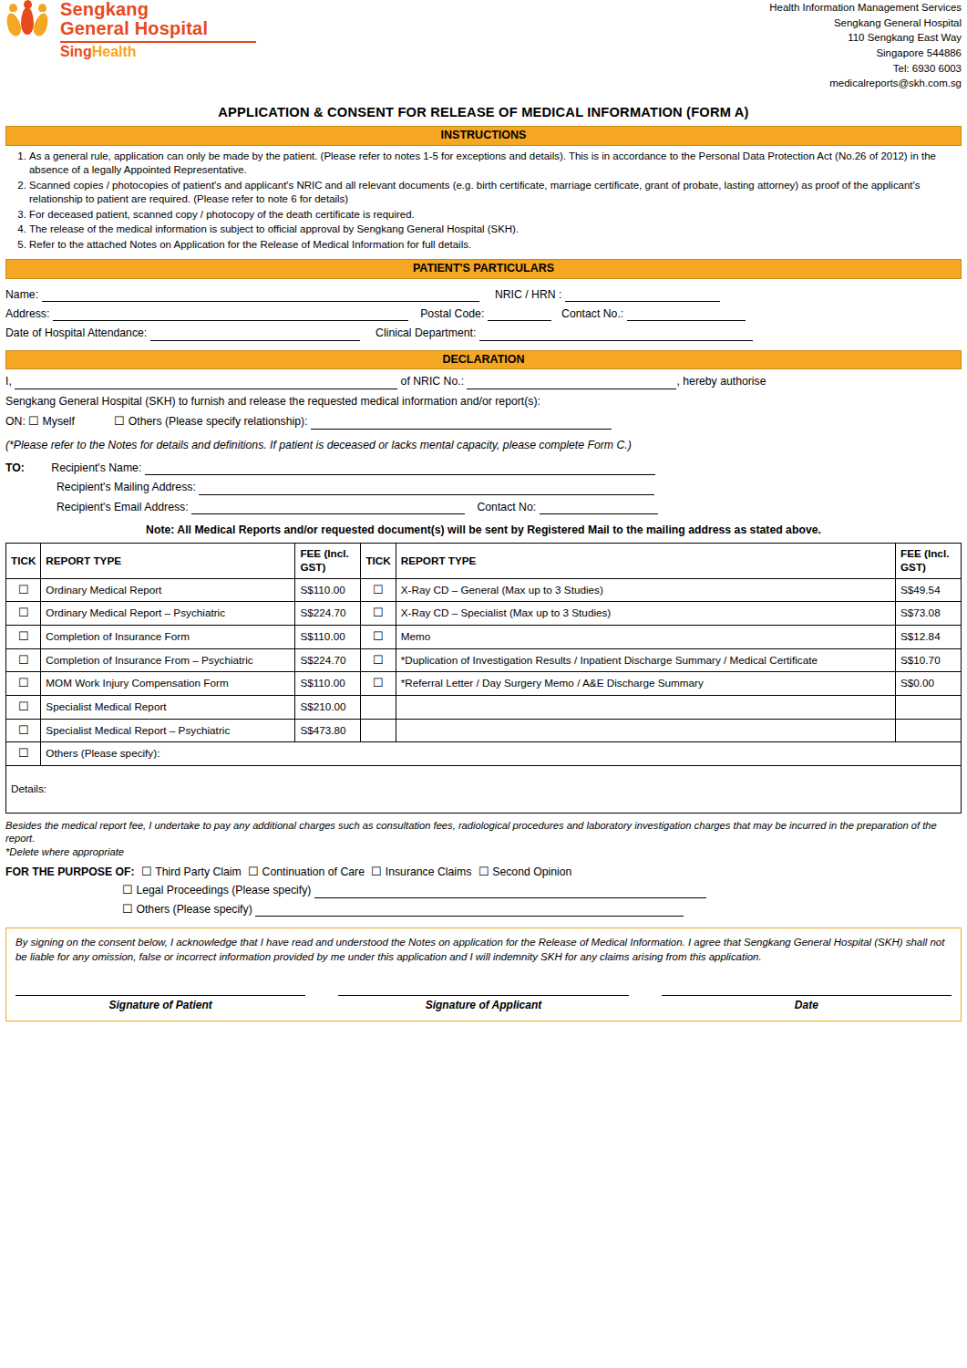Sengkang
General Hospital
Sing Health
Health Information Management Services
Sengkang General Hospital
110 Sengkang East Way
Singapore 544886
Tel: 6930 6003
medicalreports@skh.com.sg
APPLICATION & CONSENT FOR RELEASE OF MEDICAL INFORMATION (FORM A)
INSTRUCTIONS
As a general rule, application can only be made by the patient. (Please refer to notes 1-5 for exceptions and details). This is in accordance to the Personal Data Protection Act (No.26 of 2012) in the absence of a legally Appointed Representative.
Scanned copies / photocopies of patient's and applicant's NRIC and all relevant documents (e.g. birth certificate, marriage certificate, grant of probate, lasting attorney) as proof of the applicant's relationship to patient are required. (Please refer to note 6 for details)
For deceased patient, scanned copy / photocopy of the death certificate is required.
The release of the medical information is subject to official approval by Sengkang General Hospital (SKH).
Refer to the attached Notes on Application for the Release of Medical Information for full details.
PATIENT'S PARTICULARS
Name: NRIC / HRN :
Address: Postal Code: Contact No.:
Date of Hospital Attendance: Clinical Department:
DECLARATION
I, of NRIC No.: , hereby authorise
Sengkang General Hospital (SKH) to furnish and release the requested medical information and/or report(s):
ON: ☐ Myself ☐ Others (Please specify relationship):
(*Please refer to the Notes for details and definitions. If patient is deceased or lacks mental capacity, please complete Form C.)
TO: Recipient's Name:
Recipient's Mailing Address:
Recipient's Email Address: Contact No:
Note: All Medical Reports and/or requested document(s) will be sent by Registered Mail to the mailing address as stated above.
| TICK | REPORT TYPE | FEE (Incl. GST) | TICK | REPORT TYPE | FEE (Incl. GST) |
| --- | --- | --- | --- | --- | --- |
| ☐ | Ordinary Medical Report | S$110.00 | ☐ | X-Ray CD – General (Max up to 3 Studies) | S$49.54 |
| ☐ | Ordinary Medical Report – Psychiatric | S$224.70 | ☐ | X-Ray CD – Specialist (Max up to 3 Studies) | S$73.08 |
| ☐ | Completion of Insurance Form | S$110.00 | ☐ | Memo | S$12.84 |
| ☐ | Completion of Insurance From – Psychiatric | S$224.70 | ☐ | *Duplication of Investigation Results / Inpatient Discharge Summary / Medical Certificate | S$10.70 |
| ☐ | MOM Work Injury Compensation Form | S$110.00 | ☐ | *Referral Letter / Day Surgery Memo / A&E Discharge Summary | S$0.00 |
| ☐ | Specialist Medical Report | S$210.00 | | | |
| ☐ | Specialist Medical Report – Psychiatric | S$473.80 | | | |
| ☐ | Others (Please specify): |
| Details: |
Besides the medical report fee, I undertake to pay any additional charges such as consultation fees, radiological procedures and laboratory investigation charges that may be incurred in the preparation of the report.
*Delete where appropriate
FOR THE PURPOSE OF: ☐ Third Party Claim ☐ Continuation of Care ☐ Insurance Claims ☐ Second Opinion
☐ Legal Proceedings (Please specify)
☐ Others (Please specify)
By signing on the consent below, I acknowledge that I have read and understood the Notes on application for the Release of Medical Information. I agree that Sengkang General Hospital (SKH) shall not be liable for any omission, false or incorrect information provided by me under this application and I will indemnity SKH for any claims arising from this application.
Signature of Patient
Signature of Applicant
Date